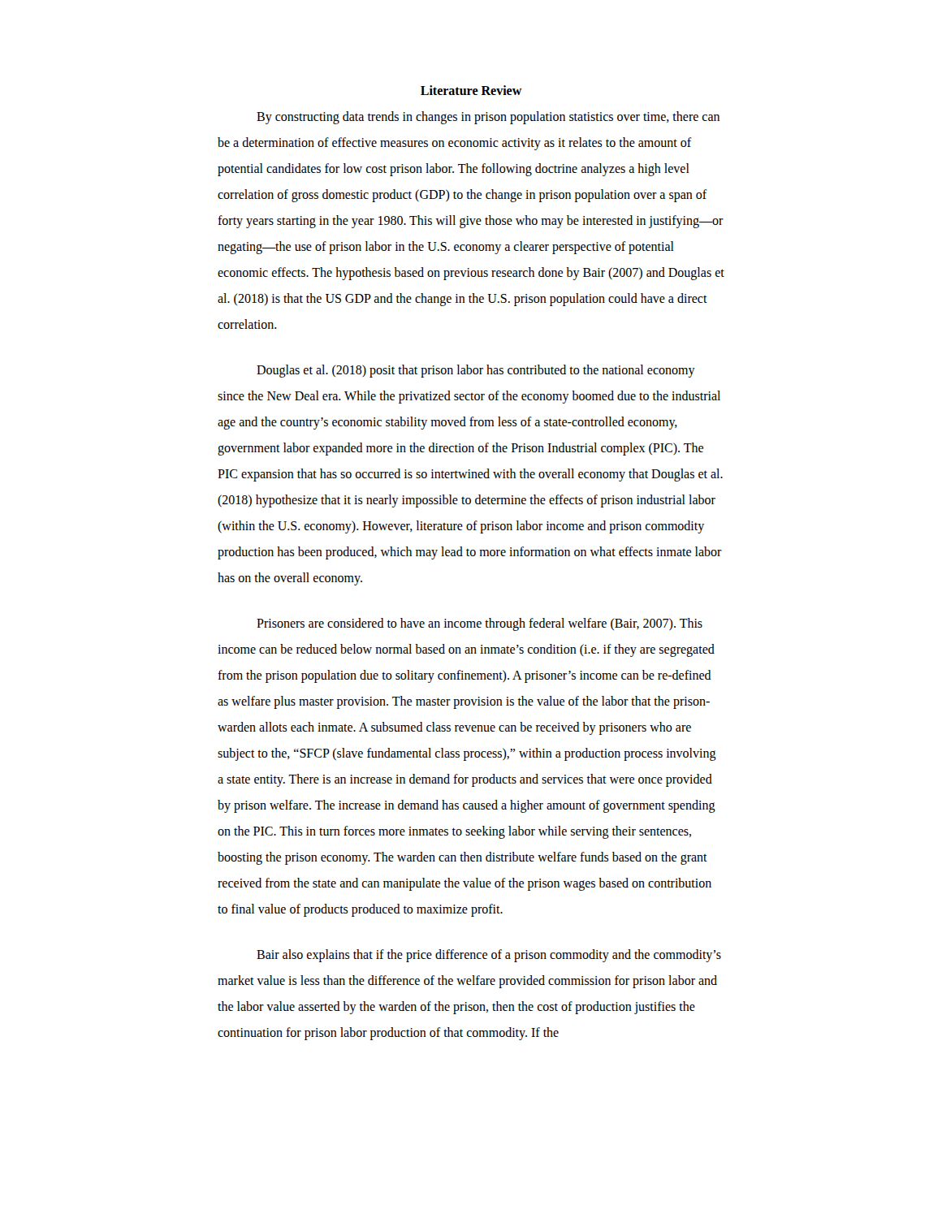Literature Review
By constructing data trends in changes in prison population statistics over time, there can be a determination of effective measures on economic activity as it relates to the amount of potential candidates for low cost prison labor. The following doctrine analyzes a high level correlation of gross domestic product (GDP) to the change in prison population over a span of forty years starting in the year 1980. This will give those who may be interested in justifying—or negating—the use of prison labor in the U.S. economy a clearer perspective of potential economic effects. The hypothesis based on previous research done by Bair (2007) and Douglas et al. (2018) is that the US GDP and the change in the U.S. prison population could have a direct correlation.
Douglas et al. (2018) posit that prison labor has contributed to the national economy since the New Deal era. While the privatized sector of the economy boomed due to the industrial age and the country’s economic stability moved from less of a state-controlled economy, government labor expanded more in the direction of the Prison Industrial complex (PIC). The PIC expansion that has so occurred is so intertwined with the overall economy that Douglas et al. (2018) hypothesize that it is nearly impossible to determine the effects of prison industrial labor (within the U.S. economy). However, literature of prison labor income and prison commodity production has been produced, which may lead to more information on what effects inmate labor has on the overall economy.
Prisoners are considered to have an income through federal welfare (Bair, 2007). This income can be reduced below normal based on an inmate’s condition (i.e. if they are segregated from the prison population due to solitary confinement). A prisoner’s income can be re-defined as welfare plus master provision. The master provision is the value of the labor that the prison-warden allots each inmate. A subsumed class revenue can be received by prisoners who are subject to the, “SFCP (slave fundamental class process),” within a production process involving a state entity. There is an increase in demand for products and services that were once provided by prison welfare. The increase in demand has caused a higher amount of government spending on the PIC. This in turn forces more inmates to seeking labor while serving their sentences, boosting the prison economy. The warden can then distribute welfare funds based on the grant received from the state and can manipulate the value of the prison wages based on contribution to final value of products produced to maximize profit.
Bair also explains that if the price difference of a prison commodity and the commodity’s market value is less than the difference of the welfare provided commission for prison labor and the labor value asserted by the warden of the prison, then the cost of production justifies the continuation for prison labor production of that commodity. If the